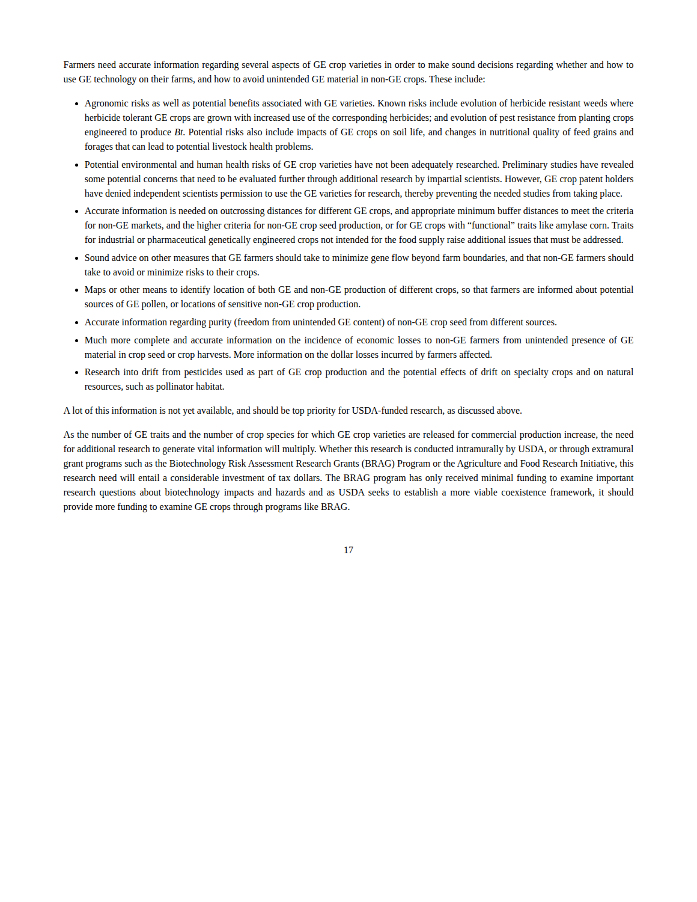Farmers need accurate information regarding several aspects of GE crop varieties in order to make sound decisions regarding whether and how to use GE technology on their farms, and how to avoid unintended GE material in non-GE crops. These include:
Agronomic risks as well as potential benefits associated with GE varieties. Known risks include evolution of herbicide resistant weeds where herbicide tolerant GE crops are grown with increased use of the corresponding herbicides; and evolution of pest resistance from planting crops engineered to produce Bt. Potential risks also include impacts of GE crops on soil life, and changes in nutritional quality of feed grains and forages that can lead to potential livestock health problems.
Potential environmental and human health risks of GE crop varieties have not been adequately researched. Preliminary studies have revealed some potential concerns that need to be evaluated further through additional research by impartial scientists. However, GE crop patent holders have denied independent scientists permission to use the GE varieties for research, thereby preventing the needed studies from taking place.
Accurate information is needed on outcrossing distances for different GE crops, and appropriate minimum buffer distances to meet the criteria for non-GE markets, and the higher criteria for non-GE crop seed production, or for GE crops with “functional” traits like amylase corn. Traits for industrial or pharmaceutical genetically engineered crops not intended for the food supply raise additional issues that must be addressed.
Sound advice on other measures that GE farmers should take to minimize gene flow beyond farm boundaries, and that non-GE farmers should take to avoid or minimize risks to their crops.
Maps or other means to identify location of both GE and non-GE production of different crops, so that farmers are informed about potential sources of GE pollen, or locations of sensitive non-GE crop production.
Accurate information regarding purity (freedom from unintended GE content) of non-GE crop seed from different sources.
Much more complete and accurate information on the incidence of economic losses to non-GE farmers from unintended presence of GE material in crop seed or crop harvests. More information on the dollar losses incurred by farmers affected.
Research into drift from pesticides used as part of GE crop production and the potential effects of drift on specialty crops and on natural resources, such as pollinator habitat.
A lot of this information is not yet available, and should be top priority for USDA-funded research, as discussed above.
As the number of GE traits and the number of crop species for which GE crop varieties are released for commercial production increase, the need for additional research to generate vital information will multiply. Whether this research is conducted intramurally by USDA, or through extramural grant programs such as the Biotechnology Risk Assessment Research Grants (BRAG) Program or the Agriculture and Food Research Initiative, this research need will entail a considerable investment of tax dollars. The BRAG program has only received minimal funding to examine important research questions about biotechnology impacts and hazards and as USDA seeks to establish a more viable coexistence framework, it should provide more funding to examine GE crops through programs like BRAG.
17